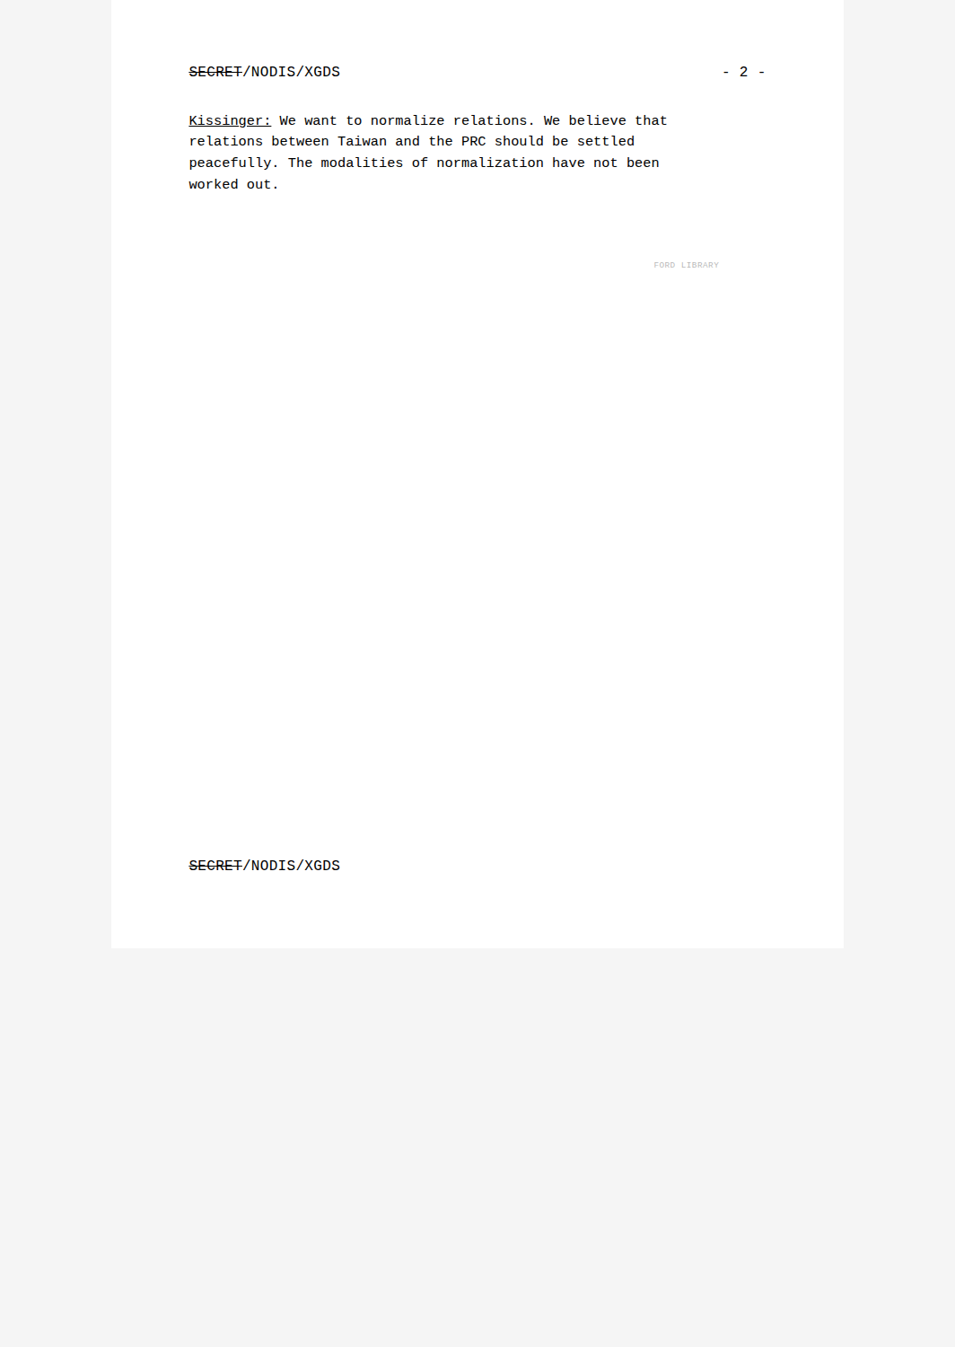SECRET/NODIS/XGDS
- 2 -
Kissinger: We want to normalize relations. We believe that relations between Taiwan and the PRC should be settled peacefully. The modalities of normalization have not been worked out.
FORD LIBRARY
SECRET/NODIS/XGDS